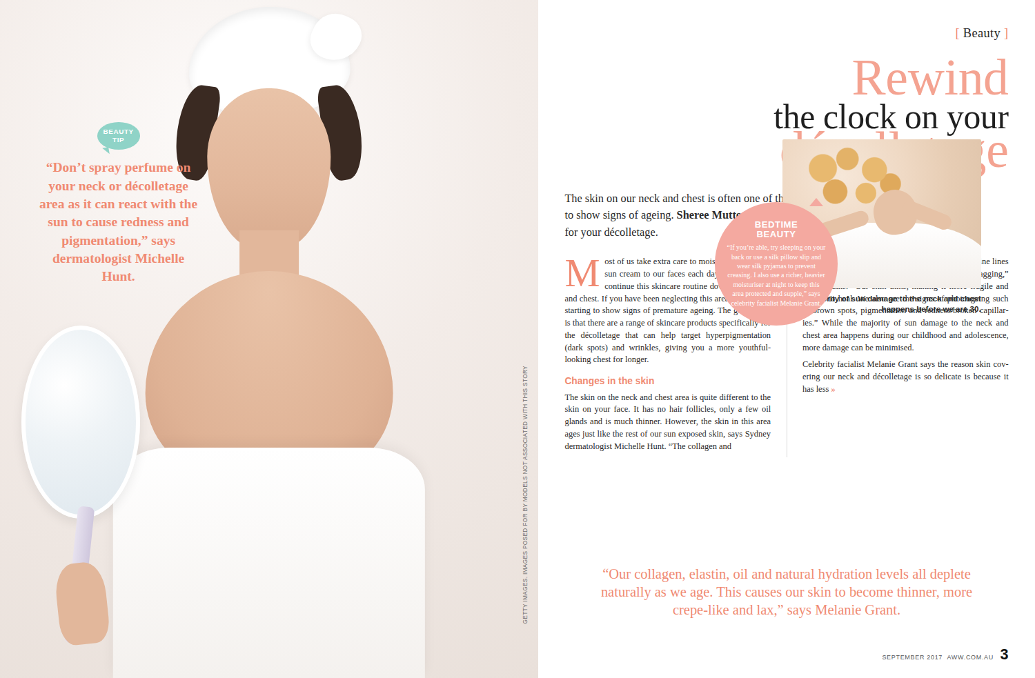Beauty
tip
“Don’t spray perfume on your neck or décolletage area as it can react with the sun to cause redness and pigmentation,” says dermatologist Michelle Hunt.
Getty Images. Images posed for by models not associated with this story
[ Beauty ]
Rewind the clock on your décolletage
The skin on our neck and chest is often one of the first areas to show signs of ageing. Sheree Mutton reveals how to care for your décolletage.
The majority of sun damage to the neck and chest happens before we are 30.
Bedtime
beauty
“If you’re able, try sleeping on your back or use a silk pillow slip and wear silk pyjamas to prevent creasing. I also use a richer, heavier moisturiser at night to keep this area protected and supple,” says celebrity facialist Melanie Grant.
Most of us take extra care to moisturise and apply sun cream to our faces each day, but few of us continue this skincare routine down to our neck and chest. If you have been neglecting this area, it might be starting to show signs of premature ageing. The good news is that there are a range of skincare products specifically for the décolletage that can help target hyperpigmentation (dark spots) and wrinkles, giving you a more youthful-looking chest for longer.
Changes in the skin
The skin on the neck and chest area is quite different to the skin on your face. It has no hair follicles, only a few oil glands and is much thinner. However, the skin in this area ages just like the rest of our sun exposed skin, says Sydney dermatologist Michelle Hunt. “The collagen and
elastin in our skin starts to break down, leading to fine lines and wrinkles, and loss of elasticity, [resulting in] sagging,” she explains. “Our skin thins, making it more fragile and slower to heal. We also see the signs of photoageing such as brown spots, pigmentation and redness/broken capillaries.” While the majority of sun damage to the neck and chest area happens during our childhood and adolescence, more damage can be minimised.
Celebrity facialist Melanie Grant says the reason skin covering our neck and décolletage is so delicate is because it has less »
“Our collagen, elastin, oil and natural hydration levels all deplete naturally as we age. This causes our skin to become thinner, more crepe-like and lax,” says Melanie Grant.
September 2017 AWW.COM.AU 3